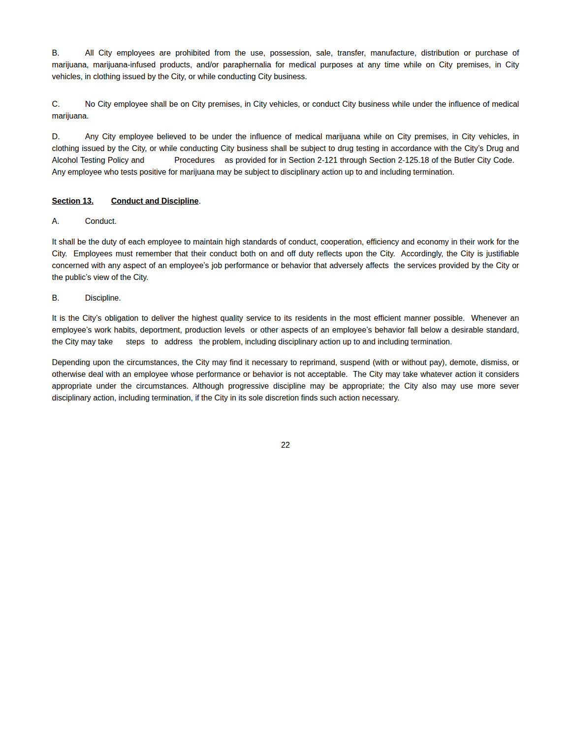B. All City employees are prohibited from the use, possession, sale, transfer, manufacture, distribution or purchase of marijuana, marijuana-infused products, and/or paraphernalia for medical purposes at any time while on City premises, in City vehicles, in clothing issued by the City, or while conducting City business.
C. No City employee shall be on City premises, in City vehicles, or conduct City business while under the influence of medical marijuana.
D. Any City employee believed to be under the influence of medical marijuana while on City premises, in City vehicles, in clothing issued by the City, or while conducting City business shall be subject to drug testing in accordance with the City’s Drug and Alcohol Testing Policy and Procedures as provided for in Section 2-121 through Section 2-125.18 of the Butler City Code. Any employee who tests positive for marijuana may be subject to disciplinary action up to and including termination.
Section 13. Conduct and Discipline.
A. Conduct.
It shall be the duty of each employee to maintain high standards of conduct, cooperation, efficiency and economy in their work for the City. Employees must remember that their conduct both on and off duty reflects upon the City. Accordingly, the City is justifiable concerned with any aspect of an employee’s job performance or behavior that adversely affects the services provided by the City or the public’s view of the City.
B. Discipline.
It is the City’s obligation to deliver the highest quality service to its residents in the most efficient manner possible. Whenever an employee’s work habits, deportment, production levels or other aspects of an employee’s behavior fall below a desirable standard, the City may take steps to address the problem, including disciplinary action up to and including termination.
Depending upon the circumstances, the City may find it necessary to reprimand, suspend (with or without pay), demote, dismiss, or otherwise deal with an employee whose performance or behavior is not acceptable. The City may take whatever action it considers appropriate under the circumstances. Although progressive discipline may be appropriate; the City also may use more sever disciplinary action, including termination, if the City in its sole discretion finds such action necessary.
22